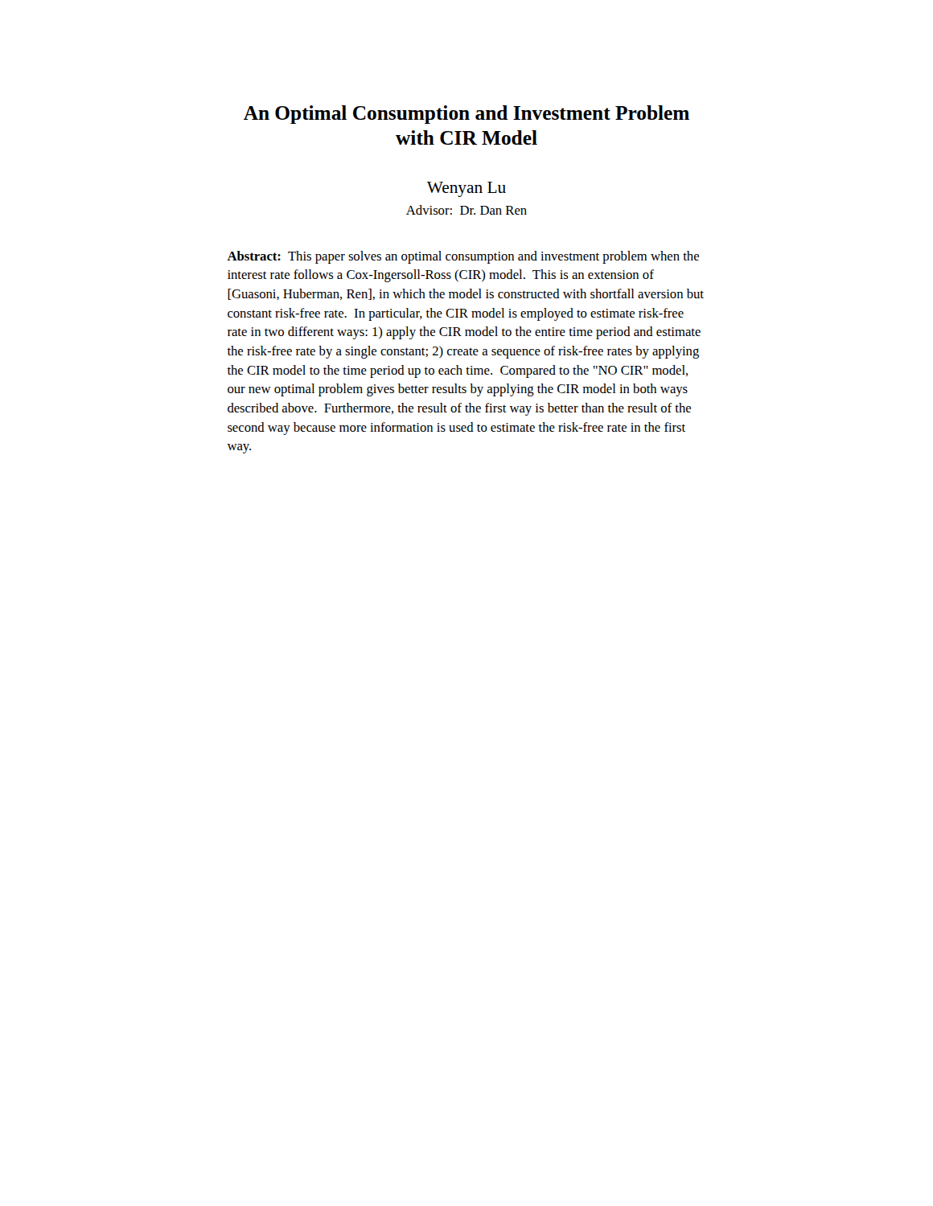An Optimal Consumption and Investment Problem
with CIR Model
Wenyan Lu
Advisor: Dr. Dan Ren
Abstract: This paper solves an optimal consumption and investment problem when the interest rate follows a Cox-Ingersoll-Ross (CIR) model. This is an extension of [Guasoni, Huberman, Ren], in which the model is constructed with shortfall aversion but constant risk-free rate. In particular, the CIR model is employed to estimate risk-free rate in two different ways: 1) apply the CIR model to the entire time period and estimate the risk-free rate by a single constant; 2) create a sequence of risk-free rates by applying the CIR model to the time period up to each time. Compared to the "NO CIR" model, our new optimal problem gives better results by applying the CIR model in both ways described above. Furthermore, the result of the first way is better than the result of the second way because more information is used to estimate the risk-free rate in the first way.